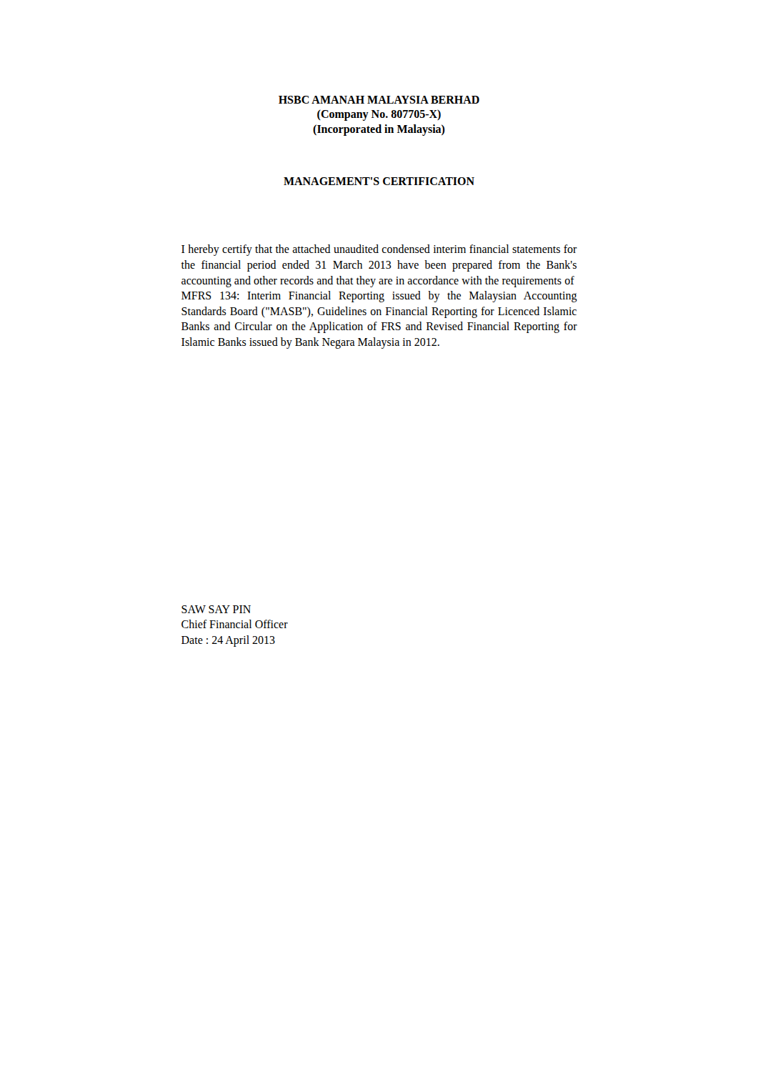HSBC AMANAH MALAYSIA BERHAD
(Company No. 807705-X)
(Incorporated in Malaysia)
MANAGEMENT'S CERTIFICATION
I hereby certify that the attached unaudited condensed interim financial statements for the financial period ended 31 March 2013 have been prepared from the Bank's accounting and other records and that they are in accordance with the requirements of MFRS 134: Interim Financial Reporting issued by the Malaysian Accounting Standards Board ("MASB"), Guidelines on Financial Reporting for Licenced Islamic Banks and Circular on the Application of FRS and Revised Financial Reporting for Islamic Banks issued by Bank Negara Malaysia in 2012.
SAW SAY PIN
Chief Financial Officer
Date : 24 April 2013